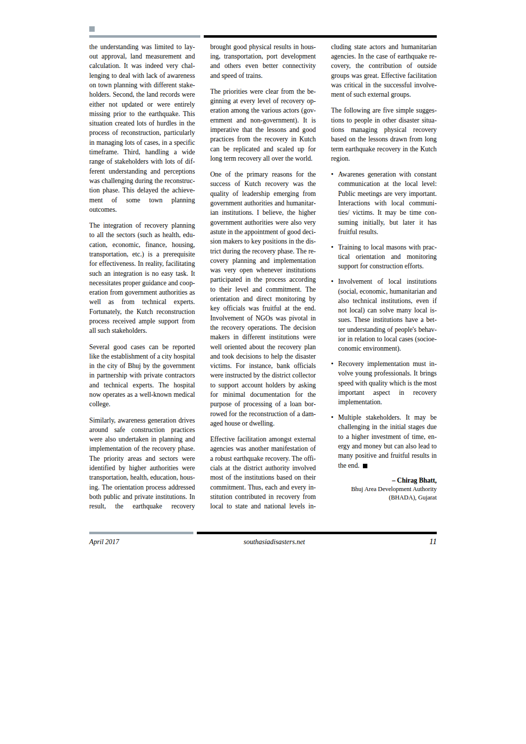the understanding was limited to layout approval, land measurement and calculation. It was indeed very challenging to deal with lack of awareness on town planning with different stakeholders. Second, the land records were either not updated or were entirely missing prior to the earthquake. This situation created lots of hurdles in the process of reconstruction, particularly in managing lots of cases, in a specific timeframe. Third, handling a wide range of stakeholders with lots of different understanding and perceptions was challenging during the reconstruction phase. This delayed the achievement of some town planning outcomes.
The integration of recovery planning to all the sectors (such as health, education, economic, finance, housing, transportation, etc.) is a prerequisite for effectiveness. In reality, facilitating such an integration is no easy task. It necessitates proper guidance and cooperation from government authorities as well as from technical experts. Fortunately, the Kutch reconstruction process received ample support from all such stakeholders.
Several good cases can be reported like the establishment of a city hospital in the city of Bhuj by the government in partnership with private contractors and technical experts. The hospital now operates as a well-known medical college.
Similarly, awareness generation drives around safe construction practices were also undertaken in planning and implementation of the recovery phase. The priority areas and sectors were identified by higher authorities were transportation, health, education, housing. The orientation process addressed both public and private institutions. In result, the earthquake recovery brought good physical results in housing, transportation, port development and others even better connectivity and speed of trains.
The priorities were clear from the beginning at every level of recovery operation among the various actors (government and non-government). It is imperative that the lessons and good practices from the recovery in Kutch can be replicated and scaled up for long term recovery all over the world.
One of the primary reasons for the success of Kutch recovery was the quality of leadership emerging from government authorities and humanitarian institutions. I believe, the higher government authorities were also very astute in the appointment of good decision makers to key positions in the district during the recovery phase. The recovery planning and implementation was very open whenever institutions participated in the process according to their level and commitment. The orientation and direct monitoring by key officials was fruitful at the end. Involvement of NGOs was pivotal in the recovery operations. The decision makers in different institutions were well oriented about the recovery plan and took decisions to help the disaster victims. For instance, bank officials were instructed by the district collector to support account holders by asking for minimal documentation for the purpose of processing of a loan borrowed for the reconstruction of a damaged house or dwelling.
Effective facilitation amongst external agencies was another manifestation of a robust earthquake recovery. The officials at the district authority involved most of the institutions based on their commitment. Thus, each and every institution contributed in recovery from local to state and national levels including state actors and humanitarian agencies. In the case of earthquake recovery, the contribution of outside groups was great. Effective facilitation was critical in the successful involvement of such external groups.
The following are five simple suggestions to people in other disaster situations managing physical recovery based on the lessons drawn from long term earthquake recovery in the Kutch region.
Awarenes generation with constant communication at the local level: Public meetings are very important. Interactions with local communities/ victims. It may be time consuming initially, but later it has fruitful results.
Training to local masons with practical orientation and monitoring support for construction efforts.
Involvement of local institutions (social, economic, humanitarian and also technical institutions, even if not local) can solve many local issues. These institutions have a better understanding of people's behavior in relation to local cases (socioeconomic environment).
Recovery implementation must involve young professionals. It brings speed with quality which is the most important aspect in recovery implementation.
Multiple stakeholders. It may be challenging in the initial stages due to a higher investment of time, energy and money but can also lead to many positive and fruitful results in the end.
– Chirag Bhatt,
Bhuj Area Development Authority
(BHADA), Gujarat
April 2017 southasiadisasters.net 11